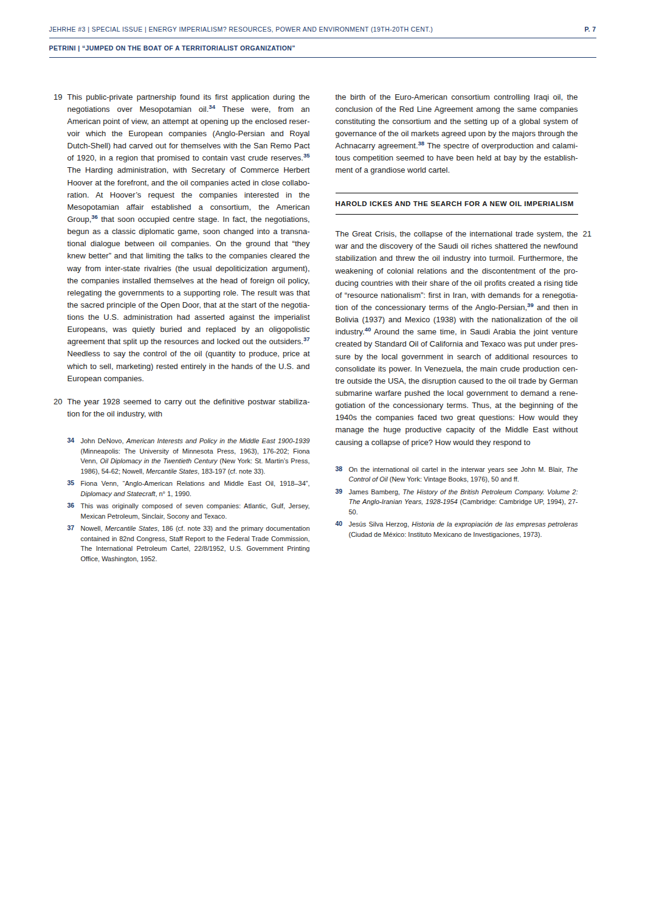JEHRHE #3 | Special Issue | Energy Imperialism? Resources, Power and Environment (19th-20th cent.)
p. 7
Petrini | “Jumped on the Boat of a Territorialist Organization”
19
This public-private partnership found its first application during the negotiations over Mesopotamian oil.34 These were, from an American point of view, an attempt at opening up the enclosed reservoir which the European companies (Anglo-Persian and Royal Dutch-Shell) had carved out for themselves with the San Remo Pact of 1920, in a region that promised to contain vast crude reserves.35 The Harding administration, with Secretary of Commerce Herbert Hoover at the forefront, and the oil companies acted in close collaboration. At Hoover’s request the companies interested in the Mesopotamian affair established a consortium, the American Group,36 that soon occupied centre stage. In fact, the negotiations, begun as a classic diplomatic game, soon changed into a transnational dialogue between oil companies. On the ground that “they knew better” and that limiting the talks to the companies cleared the way from inter-state rivalries (the usual depoliticization argument), the companies installed themselves at the head of foreign oil policy, relegating the governments to a supporting role. The result was that the sacred principle of the Open Door, that at the start of the negotiations the U.S. administration had asserted against the imperialist Europeans, was quietly buried and replaced by an oligopolistic agreement that split up the resources and locked out the outsiders.37 Needless to say the control of the oil (quantity to produce, price at which to sell, marketing) rested entirely in the hands of the U.S. and European companies.
20
The year 1928 seemed to carry out the definitive postwar stabilization for the oil industry, with
34 John DeNovo, American Interests and Policy in the Middle East 1900-1939 (Minneapolis: The University of Minnesota Press, 1963), 176-202; Fiona Venn, Oil Diplomacy in the Twentieth Century (New York: St. Martin’s Press, 1986), 54-62; Nowell, Mercantile States, 183-197 (cf. note 33).
35 Fiona Venn, “Anglo-American Relations and Middle East Oil, 1918–34”, Diplomacy and Statecraft, n° 1, 1990.
36 This was originally composed of seven companies: Atlantic, Gulf, Jersey, Mexican Petroleum, Sinclair, Socony and Texaco.
37 Nowell, Mercantile States, 186 (cf. note 33) and the primary documentation contained in 82nd Congress, Staff Report to the Federal Trade Commission, The International Petroleum Cartel, 22/8/1952, U.S. Government Printing Office, Washington, 1952.
the birth of the Euro-American consortium controlling Iraqi oil, the conclusion of the Red Line Agreement among the same companies constituting the consortium and the setting up of a global system of governance of the oil markets agreed upon by the majors through the Achnacarry agreement.38 The spectre of overproduction and calamitous competition seemed to have been held at bay by the establishment of a grandiose world cartel.
Harold Ickes and the Search for a New Oil Imperialism
21
The Great Crisis, the collapse of the international trade system, the war and the discovery of the Saudi oil riches shattered the newfound stabilization and threw the oil industry into turmoil. Furthermore, the weakening of colonial relations and the discontentment of the producing countries with their share of the oil profits created a rising tide of “resource nationalism”: first in Iran, with demands for a renegotiation of the concessionary terms of the Anglo-Persian,39 and then in Bolivia (1937) and Mexico (1938) with the nationalization of the oil industry.40 Around the same time, in Saudi Arabia the joint venture created by Standard Oil of California and Texaco was put under pressure by the local government in search of additional resources to consolidate its power. In Venezuela, the main crude production centre outside the USA, the disruption caused to the oil trade by German submarine warfare pushed the local government to demand a renegotiation of the concessionary terms. Thus, at the beginning of the 1940s the companies faced two great questions: How would they manage the huge productive capacity of the Middle East without causing a collapse of price? How would they respond to
38 On the international oil cartel in the interwar years see John M. Blair, The Control of Oil (New York: Vintage Books, 1976), 50 and ff.
39 James Bamberg, The History of the British Petroleum Company. Volume 2: The Anglo-Iranian Years, 1928-1954 (Cambridge: Cambridge UP, 1994), 27-50.
40 Jesús Silva Herzog, Historia de la expropiación de las empresas petroleras (Ciudad de México: Instituto Mexicano de Investigaciones, 1973).